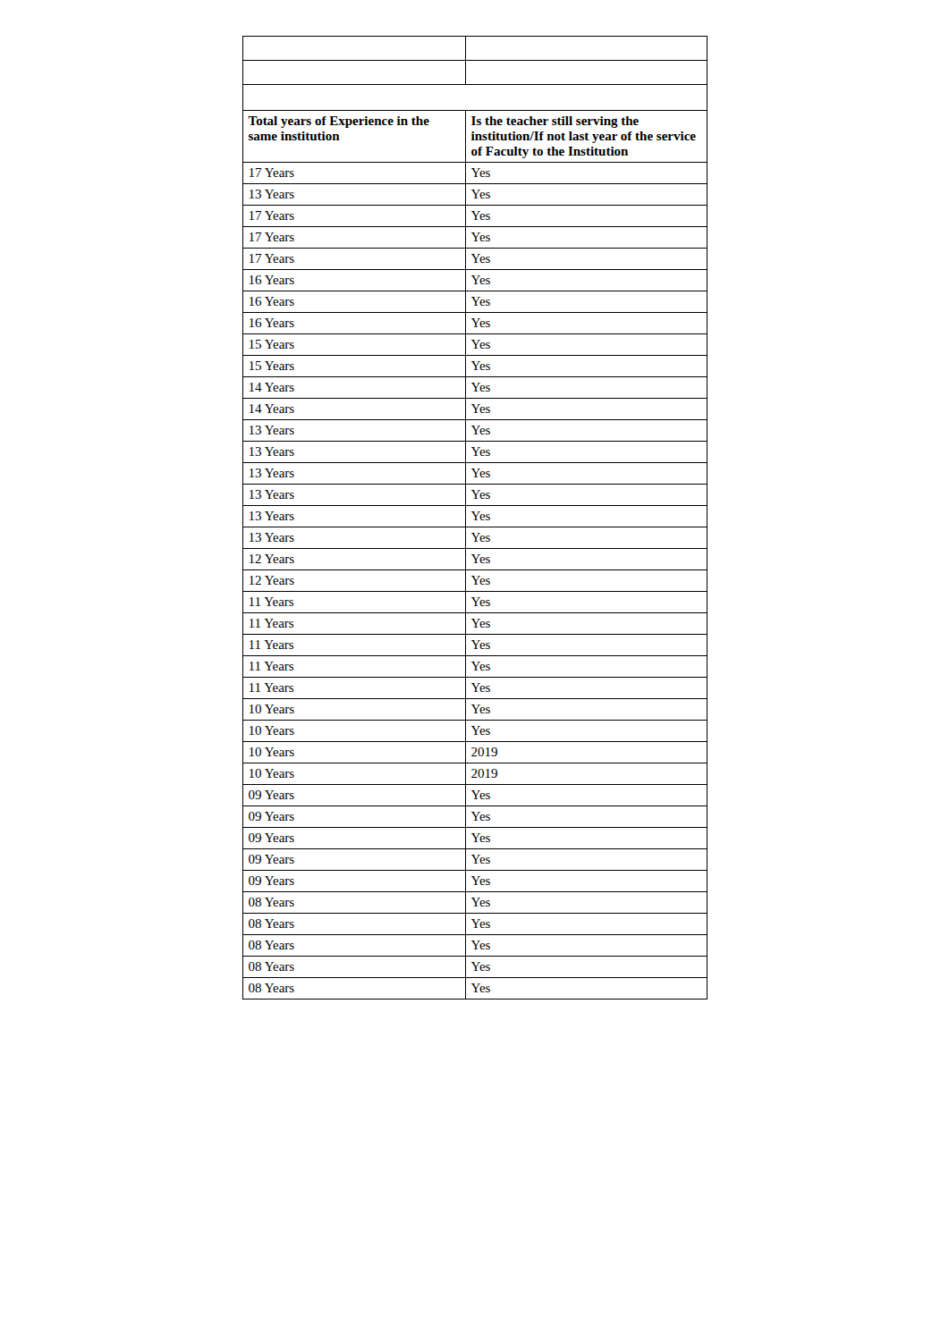| Total years of Experience in the same institution | Is the teacher still serving the institution/If not last year of the service of Faculty to the Institution |
| 17 Years | Yes |
| 13 Years | Yes |
| 17 Years | Yes |
| 17 Years | Yes |
| 17 Years | Yes |
| 16 Years | Yes |
| 16 Years | Yes |
| 16 Years | Yes |
| 15 Years | Yes |
| 15 Years | Yes |
| 14 Years | Yes |
| 14 Years | Yes |
| 13 Years | Yes |
| 13 Years | Yes |
| 13 Years | Yes |
| 13 Years | Yes |
| 13 Years | Yes |
| 13 Years | Yes |
| 12 Years | Yes |
| 12 Years | Yes |
| 11 Years | Yes |
| 11 Years | Yes |
| 11 Years | Yes |
| 11 Years | Yes |
| 11 Years | Yes |
| 10 Years | Yes |
| 10 Years | Yes |
| 10 Years | 2019 |
| 10 Years | 2019 |
| 09 Years | Yes |
| 09 Years | Yes |
| 09 Years | Yes |
| 09 Years | Yes |
| 09 Years | Yes |
| 08 Years | Yes |
| 08 Years | Yes |
| 08 Years | Yes |
| 08 Years | Yes |
| 08 Years | Yes |